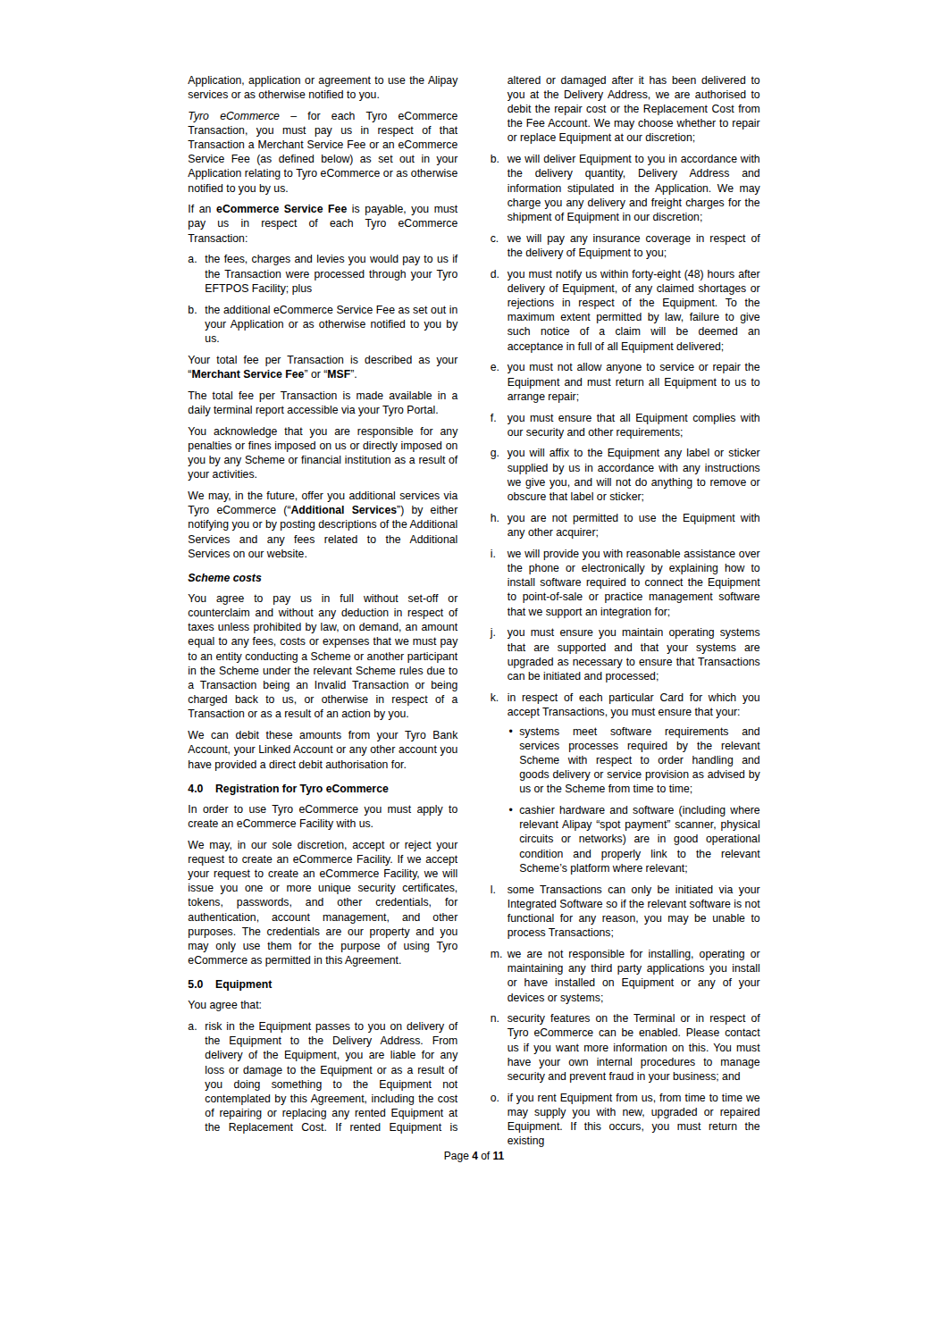Application, application or agreement to use the Alipay services or as otherwise notified to you.
Tyro eCommerce – for each Tyro eCommerce Transaction, you must pay us in respect of that Transaction a Merchant Service Fee or an eCommerce Service Fee (as defined below) as set out in your Application relating to Tyro eCommerce or as otherwise notified to you by us.
If an eCommerce Service Fee is payable, you must pay us in respect of each Tyro eCommerce Transaction:
the fees, charges and levies you would pay to us if the Transaction were processed through your Tyro EFTPOS Facility; plus
the additional eCommerce Service Fee as set out in your Application or as otherwise notified to you by us.
Your total fee per Transaction is described as your “Merchant Service Fee” or “MSF”.
The total fee per Transaction is made available in a daily terminal report accessible via your Tyro Portal.
You acknowledge that you are responsible for any penalties or fines imposed on us or directly imposed on you by any Scheme or financial institution as a result of your activities.
We may, in the future, offer you additional services via Tyro eCommerce (“Additional Services”) by either notifying you or by posting descriptions of the Additional Services and any fees related to the Additional Services on our website.
Scheme costs
You agree to pay us in full without set-off or counterclaim and without any deduction in respect of taxes unless prohibited by law, on demand, an amount equal to any fees, costs or expenses that we must pay to an entity conducting a Scheme or another participant in the Scheme under the relevant Scheme rules due to a Transaction being an Invalid Transaction or being charged back to us, or otherwise in respect of a Transaction or as a result of an action by you.
We can debit these amounts from your Tyro Bank Account, your Linked Account or any other account you have provided a direct debit authorisation for.
4.0 Registration for Tyro eCommerce
In order to use Tyro eCommerce you must apply to create an eCommerce Facility with us.
We may, in our sole discretion, accept or reject your request to create an eCommerce Facility. If we accept your request to create an eCommerce Facility, we will issue you one or more unique security certificates, tokens, passwords, and other credentials, for authentication, account management, and other purposes. The credentials are our property and you may only use them for the purpose of using Tyro eCommerce as permitted in this Agreement.
5.0 Equipment
You agree that:
risk in the Equipment passes to you on delivery of the Equipment to the Delivery Address. From delivery of the Equipment, you are liable for any loss or damage to the Equipment or as a result of you doing something to the Equipment not contemplated by this Agreement, including the cost of repairing or replacing any rented Equipment at the Replacement Cost. If rented Equipment is altered or damaged after it has been delivered to you at the Delivery Address, we are authorised to debit the repair cost or the Replacement Cost from the Fee Account. We may choose whether to repair or replace Equipment at our discretion;
we will deliver Equipment to you in accordance with the delivery quantity, Delivery Address and information stipulated in the Application. We may charge you any delivery and freight charges for the shipment of Equipment in our discretion;
we will pay any insurance coverage in respect of the delivery of Equipment to you;
you must notify us within forty-eight (48) hours after delivery of Equipment, of any claimed shortages or rejections in respect of the Equipment. To the maximum extent permitted by law, failure to give such notice of a claim will be deemed an acceptance in full of all Equipment delivered;
you must not allow anyone to service or repair the Equipment and must return all Equipment to us to arrange repair;
you must ensure that all Equipment complies with our security and other requirements;
you will affix to the Equipment any label or sticker supplied by us in accordance with any instructions we give you, and will not do anything to remove or obscure that label or sticker;
you are not permitted to use the Equipment with any other acquirer;
we will provide you with reasonable assistance over the phone or electronically by explaining how to install software required to connect the Equipment to point-of-sale or practice management software that we support an integration for;
you must ensure you maintain operating systems that are supported and that your systems are upgraded as necessary to ensure that Transactions can be initiated and processed;
in respect of each particular Card for which you accept Transactions, you must ensure that your:
systems meet software requirements and services processes required by the relevant Scheme with respect to order handling and goods delivery or service provision as advised by us or the Scheme from time to time;
cashier hardware and software (including where relevant Alipay “spot payment” scanner, physical circuits or networks) are in good operational condition and properly link to the relevant Scheme’s platform where relevant;
some Transactions can only be initiated via your Integrated Software so if the relevant software is not functional for any reason, you may be unable to process Transactions;
we are not responsible for installing, operating or maintaining any third party applications you install or have installed on Equipment or any of your devices or systems;
security features on the Terminal or in respect of Tyro eCommerce can be enabled. Please contact us if you want more information on this. You must have your own internal procedures to manage security and prevent fraud in your business; and
if you rent Equipment from us, from time to time we may supply you with new, upgraded or repaired Equipment. If this occurs, you must return the existing
Page 4 of 11